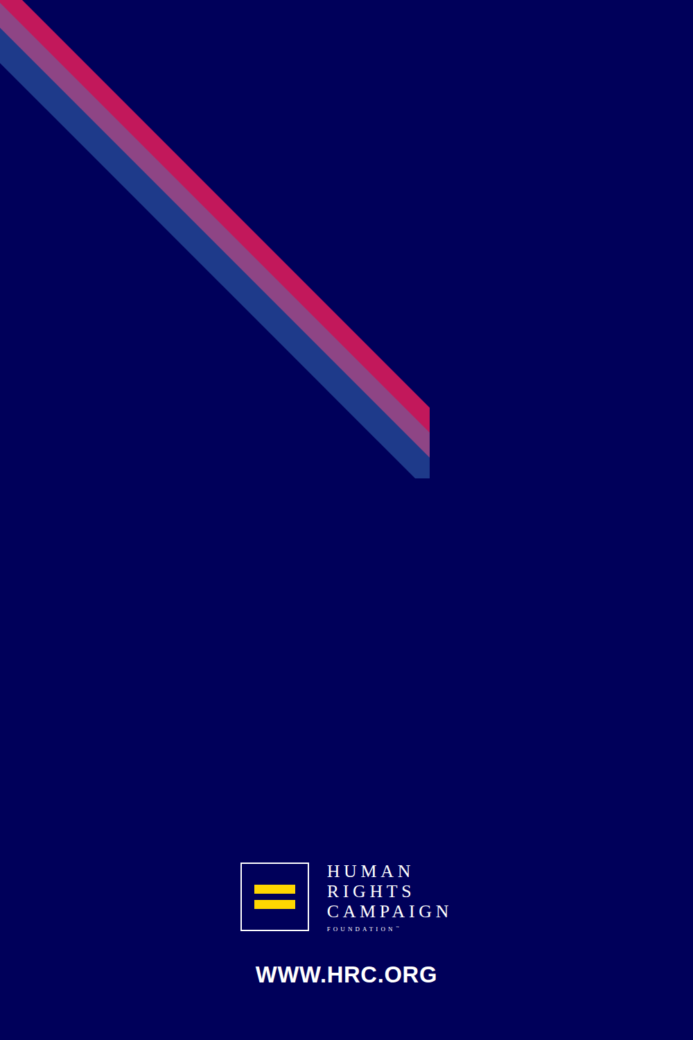Human Rights Campaign Foundation™
www.hrc.org